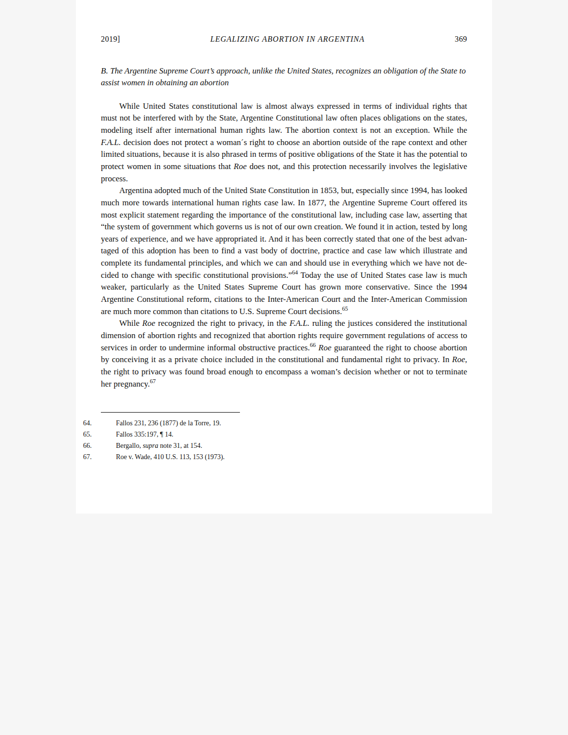2019] Legalizing Abortion in Argentina 369
B. The Argentine Supreme Court’s approach, unlike the United States, recognizes an obligation of the State to assist women in obtaining an abortion
While United States constitutional law is almost always expressed in terms of individual rights that must not be interfered with by the State, Argentine Constitutional law often places obligations on the states, modeling itself after international human rights law. The abortion context is not an exception. While the F.A.L. decision does not protect a woman´s right to choose an abortion outside of the rape context and other limited situations, because it is also phrased in terms of positive obligations of the State it has the potential to protect women in some situations that Roe does not, and this protection necessarily involves the legislative process.
Argentina adopted much of the United State Constitution in 1853, but, especially since 1994, has looked much more towards international human rights case law. In 1877, the Argentine Supreme Court offered its most explicit statement regarding the importance of the constitutional law, including case law, asserting that “the system of government which governs us is not of our own creation. We found it in action, tested by long years of experience, and we have appropriated it. And it has been correctly stated that one of the best advantaged of this adoption has been to find a vast body of doctrine, practice and case law which illustrate and complete its fundamental principles, and which we can and should use in everything which we have not decided to change with specific constitutional provisions.”64 Today the use of United States case law is much weaker, particularly as the United States Supreme Court has grown more conservative. Since the 1994 Argentine Constitutional reform, citations to the Inter-American Court and the Inter-American Commission are much more common than citations to U.S. Supreme Court decisions.65
While Roe recognized the right to privacy, in the F.A.L. ruling the justices considered the institutional dimension of abortion rights and recognized that abortion rights require government regulations of access to services in order to undermine informal obstructive practices.66 Roe guaranteed the right to choose abortion by conceiving it as a private choice included in the constitutional and fundamental right to privacy. In Roe, the right to privacy was found broad enough to encompass a woman’s decision whether or not to terminate her pregnancy.67
64. Fallos 231, 236 (1877) de la Torre, 19.
65. Fallos 335:197, ¶ 14.
66. Bergallo, supra note 31, at 154.
67. Roe v. Wade, 410 U.S. 113, 153 (1973).